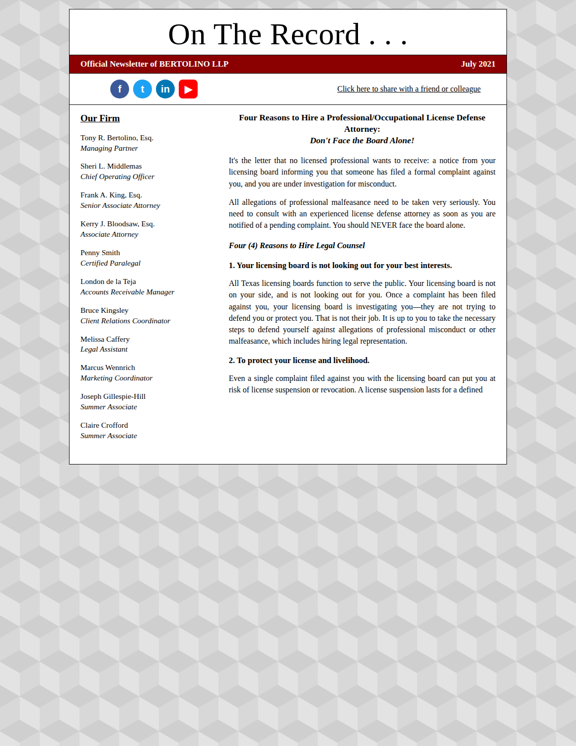On The Record . . .
Official Newsletter of BERTOLINO LLP July 2021
f t in ▶
Click here to share with a friend or colleague
Our Firm
Tony R. Bertolino, Esq. Managing Partner
Sheri L. Middlemas Chief Operating Officer
Frank A. King, Esq. Senior Associate Attorney
Kerry J. Bloodsaw, Esq. Associate Attorney
Penny Smith Certified Paralegal
London de la Teja Accounts Receivable Manager
Bruce Kingsley Client Relations Coordinator
Melissa Caffery Legal Assistant
Marcus Wennrich Marketing Coordinator
Joseph Gillespie-Hill Summer Associate
Claire Crofford Summer Associate
Four Reasons to Hire a Professional/Occupational License Defense Attorney:
Don't Face the Board Alone!
It's the letter that no licensed professional wants to receive: a notice from your licensing board informing you that someone has filed a formal complaint against you, and you are under investigation for misconduct.
All allegations of professional malfeasance need to be taken very seriously. You need to consult with an experienced license defense attorney as soon as you are notified of a pending complaint. You should NEVER face the board alone.
Four (4) Reasons to Hire Legal Counsel
1. Your licensing board is not looking out for your best interests.
All Texas licensing boards function to serve the public. Your licensing board is not on your side, and is not looking out for you. Once a complaint has been filed against you, your licensing board is investigating you—they are not trying to defend you or protect you. That is not their job. It is up to you to take the necessary steps to defend yourself against allegations of professional misconduct or other malfeasance, which includes hiring legal representation.
2. To protect your license and livelihood.
Even a single complaint filed against you with the licensing board can put you at risk of license suspension or revocation. A license suspension lasts for a defined